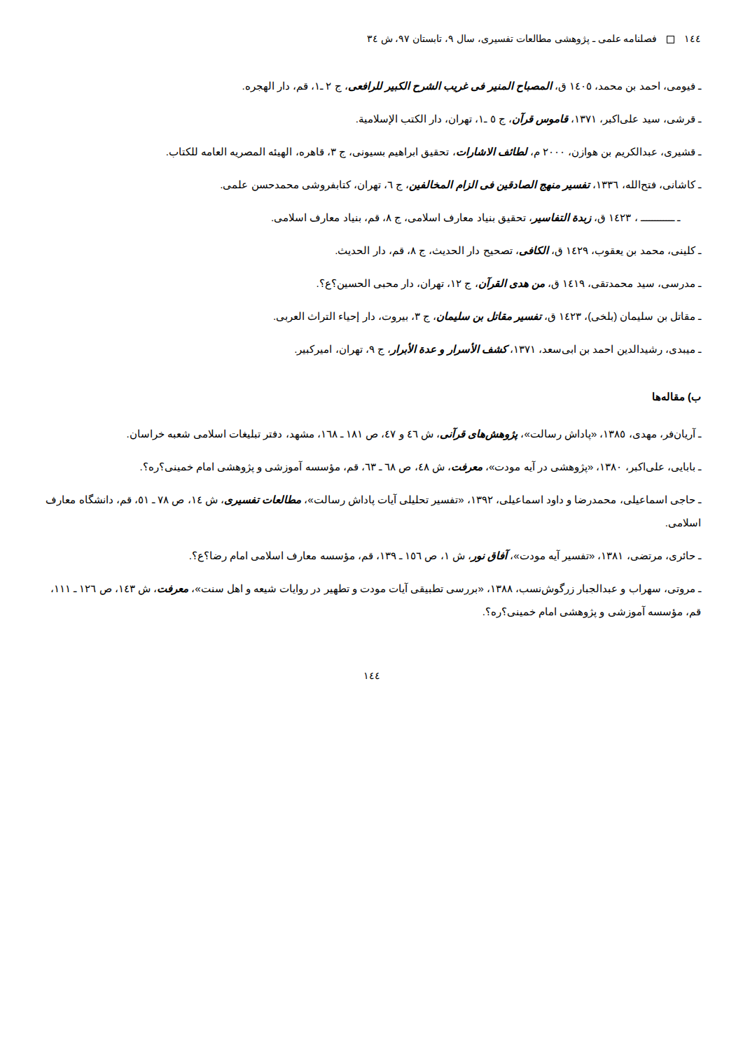١٤٤ فصلنامه علمی ـ پژوهشی مطالعات تفسیری، سال ٩، تابستان ٩٧، ش ٣٤
ـ فیومی، احمد بن محمد، ١٤٠٥ ق، المصباح المنیر فی غریب الشرح الکبیر للرافعی، ج ٢ ـ١، قم، دار الهجره.
ـ قرشی، سید علی‌اکبر، ١٣٧١، قاموس قرآن، ج ٥ ـ١، تهران، دار الکتب الإسلامیة.
ـ قشیری، عبدالکریم بن هوازن، ٢٠٠٠ م، لطائف الاشارات، تحقیق ابراهیم بسیونی، ج ٣، قاهره، الهیئه المصریه العامه للکتاب.
ـ کاشانی، فتح‌الله، ١٣٣٦، تفسیر منهج الصادقین فی الزام المخالفین، ج ٦، تهران، کتابفروشی محمدحسن علمی.
ـ ــــــــــــ ، ١٤٢٣ ق، زبدة التفاسیر، تحقیق بنیاد معارف اسلامی، ج ٨، قم، بنیاد معارف اسلامی.
ـ کلینی، محمد بن یعقوب، ١٤٢٩ ق، الکافی، تصحیح دار الحدیث، ج ٨، قم، دار الحدیث.
ـ مدرسی، سید محمدتقی، ١٤١٩ ق، من هدی القرآن، ج ١٢، تهران، دار محبی الحسین؟ع؟.
ـ مقاتل بن سلیمان (بلخی)، ١٤٢٣ ق، تفسیر مقاتل بن سلیمان، ج ٣، بیروت، دار إحیاء التراث العربی.
ـ میبدی، رشیدالدین احمد بن ابی‌سعد، ١٣٧١، کشف الأسرار و عدة الأبرار، ج ٩، تهران، امیرکبیر.
ب) مقاله‌ها
ـ آریان‌فر، مهدی، ١٣٨٥، «پاداش رسالت»، پژوهش‌های قرآنی، ش ٤٦ و ٤٧، ص ١٨١ ـ ١٦٨، مشهد، دفتر تبلیغات اسلامی شعبه خراسان.
ـ بابایی، علی‌اکبر، ١٣٨٠، «پژوهشی در آیه مودت»، معرفت، ش ٤٨، ص ٦٨ ـ ٦٣، قم، مؤسسه آموزشی و پژوهشی امام خمینی؟ره؟.
ـ حاجی اسماعیلی، محمدرضا و داود اسماعیلی، ١٣٩٢، «تفسیر تحلیلی آیات پاداش رسالت»، مطالعات تفسیری، ش ١٤، ص ٧٨ ـ ٥١، قم، دانشگاه معارف اسلامی.
ـ حائری، مرتضی، ١٣٨١، «تفسیر آیه مودت»، آفاق نور، ش ١، ص ١٥٦ ـ ١٣٩، قم، مؤسسه معارف اسلامی امام رضا؟ع؟.
ـ مروتی، سهراب و عبدالجبار زرگوش‌نسب، ١٣٨٨، «بررسی تطبیقی آیات مودت و تطهیر در روایات شیعه و اهل سنت»، معرفت، ش ١٤٣، ص ١٢٦ ـ ١١١، قم، مؤسسه آموزشی و پژوهشی امام خمینی؟ره؟.
١٤٤